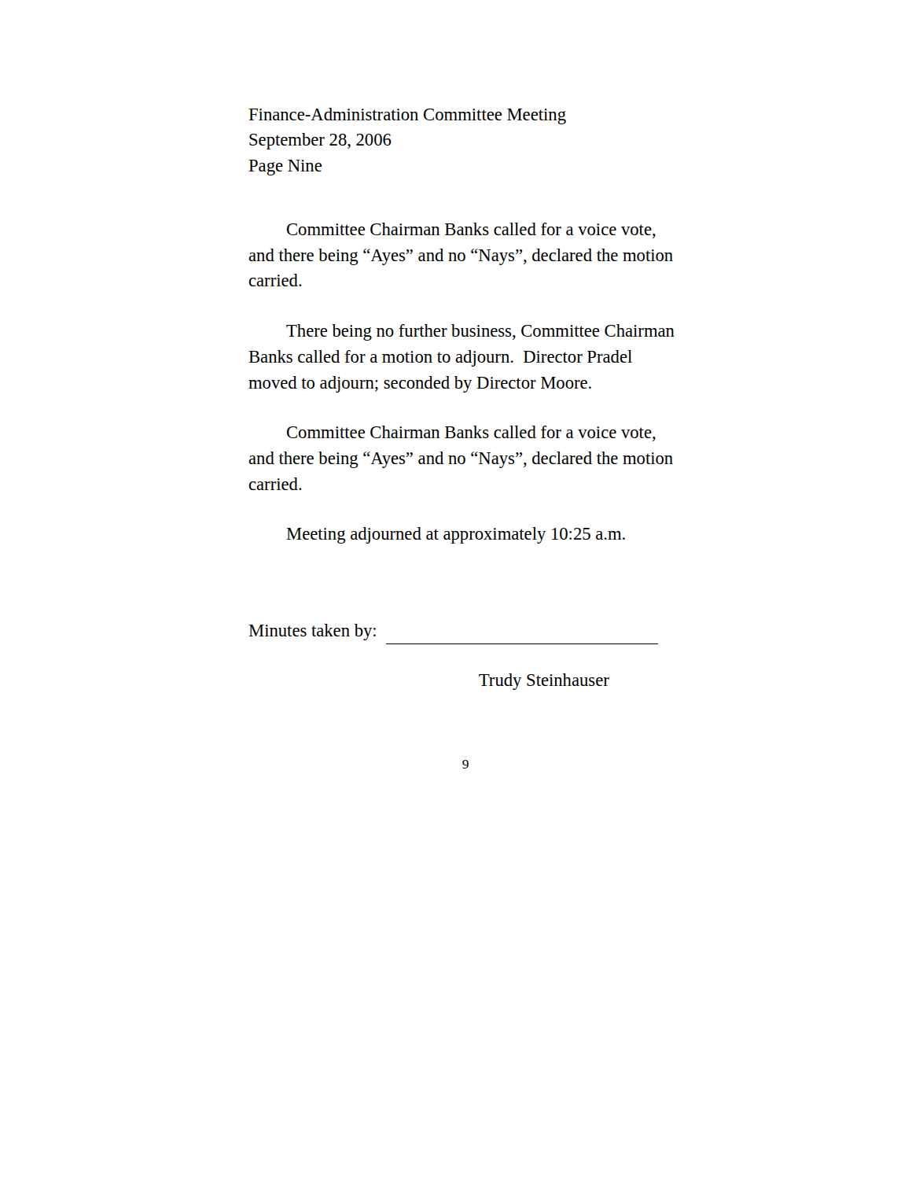Finance-Administration Committee Meeting
September 28, 2006
Page Nine
Committee Chairman Banks called for a voice vote, and there being “Ayes” and no “Nays”, declared the motion carried.
There being no further business, Committee Chairman Banks called for a motion to adjourn. Director Pradel moved to adjourn; seconded by Director Moore.
Committee Chairman Banks called for a voice vote, and there being “Ayes” and no “Nays”, declared the motion carried.
Meeting adjourned at approximately 10:25 a.m.
Minutes taken by:
Trudy Steinhauser
9